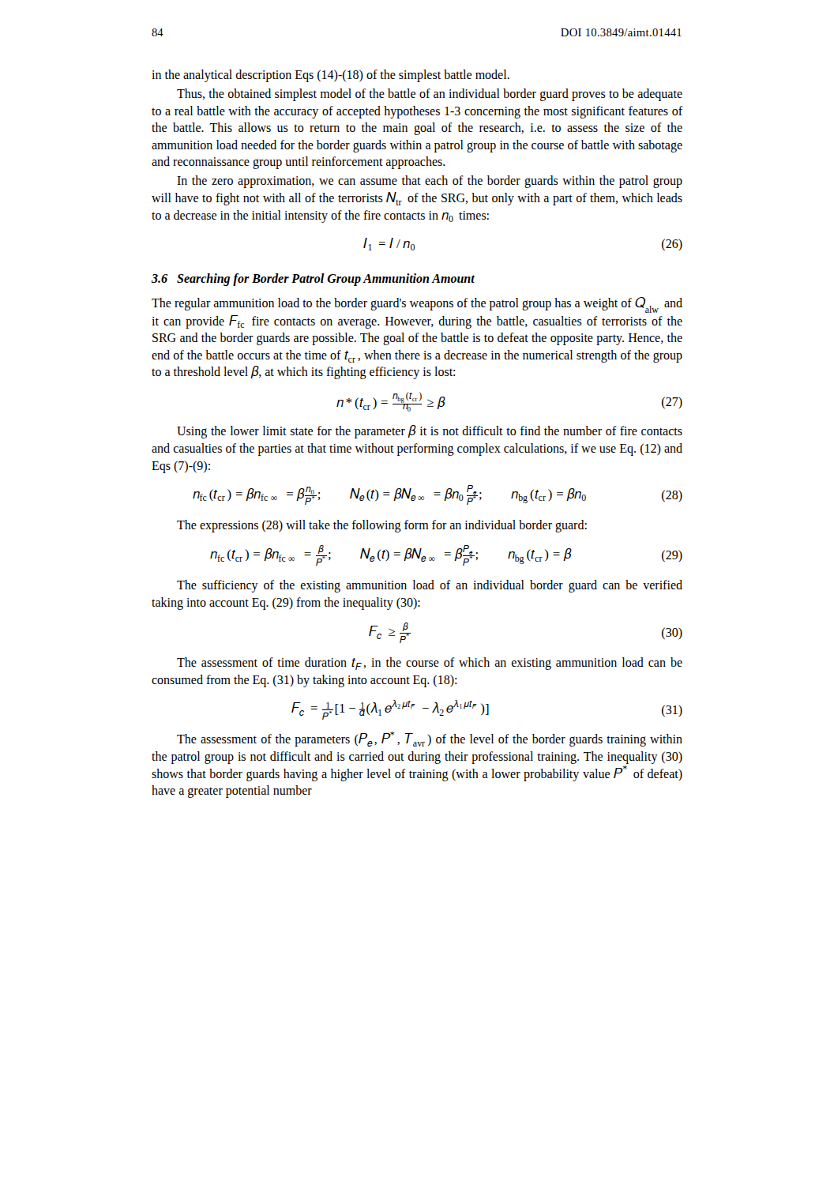84 DOI 10.3849/aimt.01441
in the analytical description Eqs (14)-(18) of the simplest battle model.
Thus, the obtained simplest model of the battle of an individual border guard proves to be adequate to a real battle with the accuracy of accepted hypotheses 1-3 concerning the most significant features of the battle. This allows us to return to the main goal of the research, i.e. to assess the size of the ammunition load needed for the border guards within a patrol group in the course of battle with sabotage and reconnaissance group until reinforcement approaches.
In the zero approximation, we can assume that each of the border guards within the patrol group will have to fight not with all of the terrorists Ntr of the SRG, but only with a part of them, which leads to a decrease in the initial intensity of the fire contacts in n0 times:
I1 = I / n0 (26)
3.6 Searching for Border Patrol Group Ammunition Amount
The regular ammunition load to the border guard's weapons of the patrol group has a weight of Qalw and it can provide Ffc fire contacts on average. However, during the battle, casualties of terrorists of the SRG and the border guards are possible. The goal of the battle is to defeat the opposite party. Hence, the end of the battle occurs at the time of tcr, when there is a decrease in the numerical strength of the group to a threshold level β, at which its fighting efficiency is lost:
n* (tcr) = nbg(tcr) n0 ≥ β (27)
Using the lower limit state for the parameter β it is not difficult to find the number of fire contacts and casualties of the parties at that time without performing complex calculations, if we use Eq. (12) and Eqs (7)-(9):
nfc (tcr) = βnfc∞ = β n0P* ; Ne (t) = βNe∞ = βn0 PeP* ; nbg (tcr) = βn0 (28)
The expressions (28) will take the following form for an individual border guard:
nfc (tcr) = βnfc∞ = βP* ; Ne (t) = βNe∞ = β PeP* ; nbg (tcr) = β (29)
The sufficiency of the existing ammunition load of an individual border guard can be verified taking into account Eq. (29) from the inequality (30):
Fc ≥ βP* (30)
The assessment of time duration tF, in the course of which an existing ammunition load can be consumed from the Eq. (31) by taking into account Eq. (18):
Fc = 1P* [ 1 − 1α ( λ1 eλ2μtF − λ2 eλ1μtF ) ] (31)
The assessment of the parameters (Pe, P*, Tavr) of the level of the border guards training within the patrol group is not difficult and is carried out during their professional training. The inequality (30) shows that border guards having a higher level of training (with a lower probability value P* of defeat) have a greater potential number